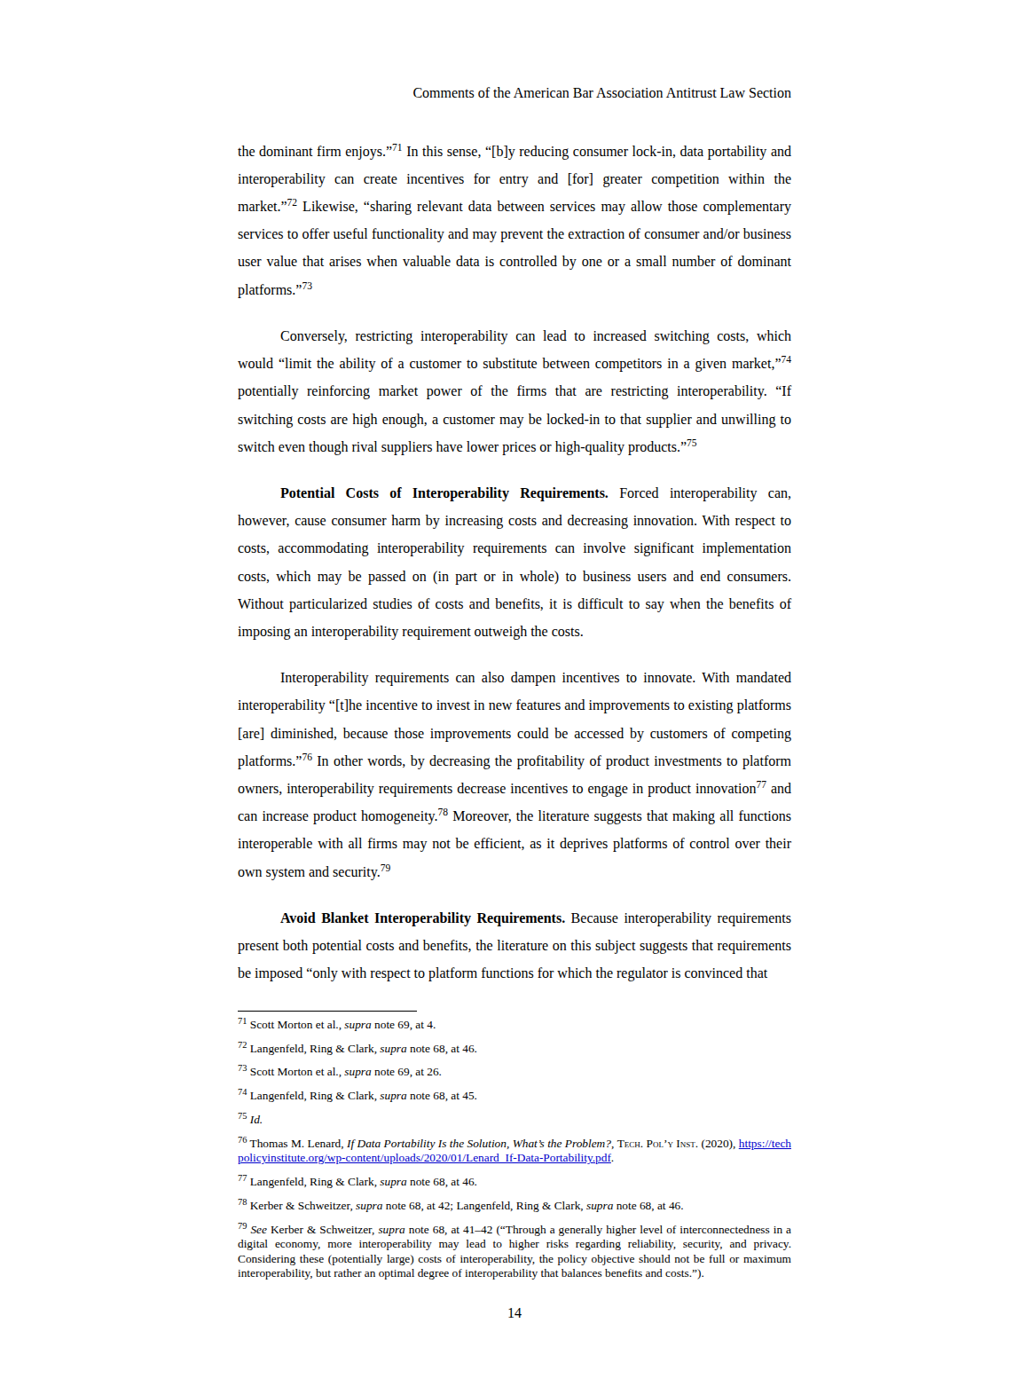Comments of the American Bar Association Antitrust Law Section
the dominant firm enjoys.”71 In this sense, “[b]y reducing consumer lock-in, data portability and interoperability can create incentives for entry and [for] greater competition within the market.”72 Likewise, “sharing relevant data between services may allow those complementary services to offer useful functionality and may prevent the extraction of consumer and/or business user value that arises when valuable data is controlled by one or a small number of dominant platforms.”73
Conversely, restricting interoperability can lead to increased switching costs, which would “limit the ability of a customer to substitute between competitors in a given market,”74 potentially reinforcing market power of the firms that are restricting interoperability. “If switching costs are high enough, a customer may be locked-in to that supplier and unwilling to switch even though rival suppliers have lower prices or high-quality products.”75
Potential Costs of Interoperability Requirements. Forced interoperability can, however, cause consumer harm by increasing costs and decreasing innovation. With respect to costs, accommodating interoperability requirements can involve significant implementation costs, which may be passed on (in part or in whole) to business users and end consumers. Without particularized studies of costs and benefits, it is difficult to say when the benefits of imposing an interoperability requirement outweigh the costs.
Interoperability requirements can also dampen incentives to innovate. With mandated interoperability “[t]he incentive to invest in new features and improvements to existing platforms [are] diminished, because those improvements could be accessed by customers of competing platforms.”76 In other words, by decreasing the profitability of product investments to platform owners, interoperability requirements decrease incentives to engage in product innovation77 and can increase product homogeneity.78 Moreover, the literature suggests that making all functions interoperable with all firms may not be efficient, as it deprives platforms of control over their own system and security.79
Avoid Blanket Interoperability Requirements. Because interoperability requirements present both potential costs and benefits, the literature on this subject suggests that requirements be imposed “only with respect to platform functions for which the regulator is convinced that
71 Scott Morton et al., supra note 69, at 4.
72 Langenfeld, Ring & Clark, supra note 68, at 46.
73 Scott Morton et al., supra note 69, at 26.
74 Langenfeld, Ring & Clark, supra note 68, at 45.
75 Id.
76 Thomas M. Lenard, If Data Portability Is the Solution, What’s the Problem?, Tech. Pol’y Inst. (2020), https://techpolicyinstitute.org/wp-content/uploads/2020/01/Lenard_If-Data-Portability.pdf.
77 Langenfeld, Ring & Clark, supra note 68, at 46.
78 Kerber & Schweitzer, supra note 68, at 42; Langenfeld, Ring & Clark, supra note 68, at 46.
79 See Kerber & Schweitzer, supra note 68, at 41–42 (“Through a generally higher level of interconnectedness in a digital economy, more interoperability may lead to higher risks regarding reliability, security, and privacy. Considering these (potentially large) costs of interoperability, the policy objective should not be full or maximum interoperability, but rather an optimal degree of interoperability that balances benefits and costs.”).
14